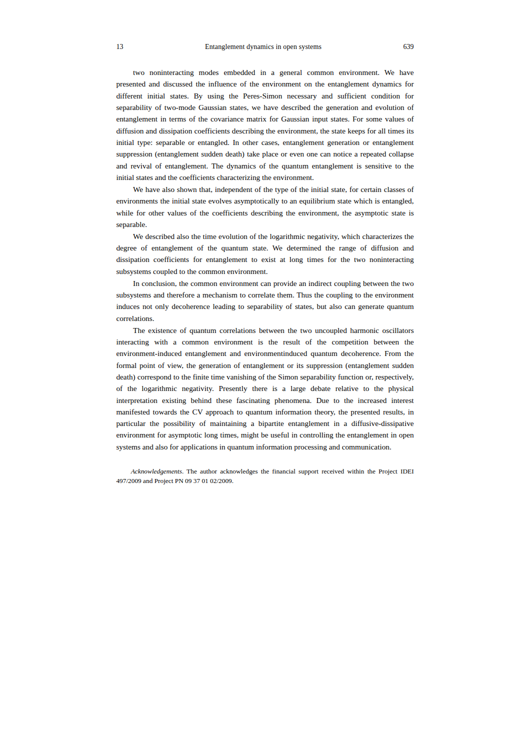13 Entanglement dynamics in open systems 639
two noninteracting modes embedded in a general common environment. We have presented and discussed the influence of the environment on the entanglement dynamics for different initial states. By using the Peres-Simon necessary and sufficient condition for separability of two-mode Gaussian states, we have described the generation and evolution of entanglement in terms of the covariance matrix for Gaussian input states. For some values of diffusion and dissipation coefficients describing the environment, the state keeps for all times its initial type: separable or entangled. In other cases, entanglement generation or entanglement suppression (entanglement sudden death) take place or even one can notice a repeated collapse and revival of entanglement. The dynamics of the quantum entanglement is sensitive to the initial states and the coefficients characterizing the environment.
We have also shown that, independent of the type of the initial state, for certain classes of environments the initial state evolves asymptotically to an equilibrium state which is entangled, while for other values of the coefficients describing the environment, the asymptotic state is separable.
We described also the time evolution of the logarithmic negativity, which characterizes the degree of entanglement of the quantum state. We determined the range of diffusion and dissipation coefficients for entanglement to exist at long times for the two noninteracting subsystems coupled to the common environment.
In conclusion, the common environment can provide an indirect coupling between the two subsystems and therefore a mechanism to correlate them. Thus the coupling to the environment induces not only decoherence leading to separability of states, but also can generate quantum correlations.
The existence of quantum correlations between the two uncoupled harmonic oscillators interacting with a common environment is the result of the competition between the environment-induced entanglement and environmentinduced quantum decoherence. From the formal point of view, the generation of entanglement or its suppression (entanglement sudden death) correspond to the finite time vanishing of the Simon separability function or, respectively, of the logarithmic negativity. Presently there is a large debate relative to the physical interpretation existing behind these fascinating phenomena. Due to the increased interest manifested towards the CV approach to quantum information theory, the presented results, in particular the possibility of maintaining a bipartite entanglement in a diffusive-dissipative environment for asymptotic long times, might be useful in controlling the entanglement in open systems and also for applications in quantum information processing and communication.
Acknowledgements. The author acknowledges the financial support received within the Project IDEI 497/2009 and Project PN 09 37 01 02/2009.